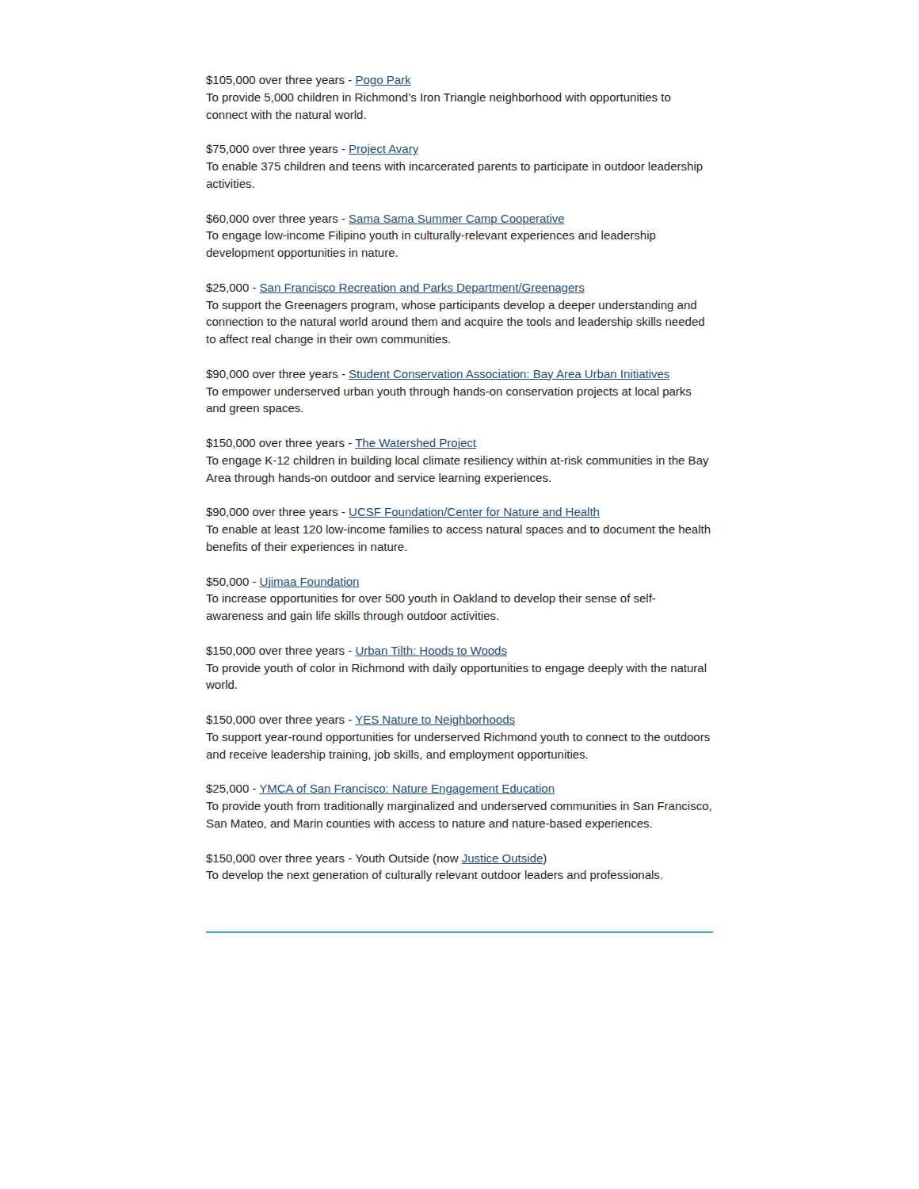$105,000 over three years - Pogo Park
To provide 5,000 children in Richmond’s Iron Triangle neighborhood with opportunities to connect with the natural world.
$75,000 over three years - Project Avary
To enable 375 children and teens with incarcerated parents to participate in outdoor leadership activities.
$60,000 over three years - Sama Sama Summer Camp Cooperative
To engage low-income Filipino youth in culturally-relevant experiences and leadership development opportunities in nature.
$25,000 - San Francisco Recreation and Parks Department/Greenagers
To support the Greenagers program, whose participants develop a deeper understanding and connection to the natural world around them and acquire the tools and leadership skills needed to affect real change in their own communities.
$90,000 over three years - Student Conservation Association: Bay Area Urban Initiatives
To empower underserved urban youth through hands-on conservation projects at local parks and green spaces.
$150,000 over three years - The Watershed Project
To engage K-12 children in building local climate resiliency within at-risk communities in the Bay Area through hands-on outdoor and service learning experiences.
$90,000 over three years - UCSF Foundation/Center for Nature and Health
To enable at least 120 low-income families to access natural spaces and to document the health benefits of their experiences in nature.
$50,000 - Ujimaa Foundation
To increase opportunities for over 500 youth in Oakland to develop their sense of self-awareness and gain life skills through outdoor activities.
$150,000 over three years - Urban Tilth: Hoods to Woods
To provide youth of color in Richmond with daily opportunities to engage deeply with the natural world.
$150,000 over three years - YES Nature to Neighborhoods
To support year-round opportunities for underserved Richmond youth to connect to the outdoors and receive leadership training, job skills, and employment opportunities.
$25,000 - YMCA of San Francisco: Nature Engagement Education
To provide youth from traditionally marginalized and underserved communities in San Francisco, San Mateo, and Marin counties with access to nature and nature-based experiences.
$150,000 over three years - Youth Outside (now Justice Outside)
To develop the next generation of culturally relevant outdoor leaders and professionals.